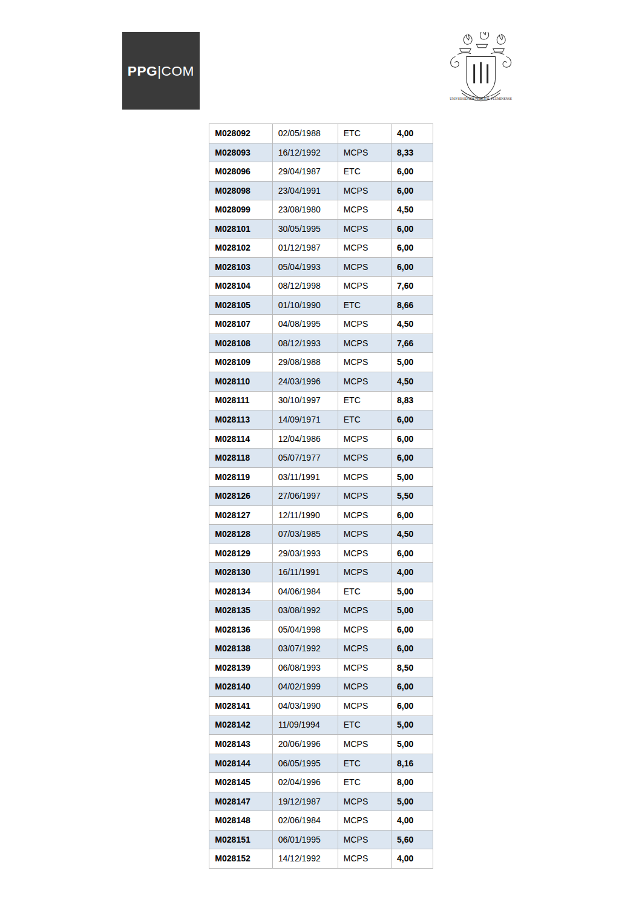PPG|COM
UNIVERSIDADE FEDERAL FLUMINENSE
| M028092 | 02/05/1988 | ETC | 4,00 |
| M028093 | 16/12/1992 | MCPS | 8,33 |
| M028096 | 29/04/1987 | ETC | 6,00 |
| M028098 | 23/04/1991 | MCPS | 6,00 |
| M028099 | 23/08/1980 | MCPS | 4,50 |
| M028101 | 30/05/1995 | MCPS | 6,00 |
| M028102 | 01/12/1987 | MCPS | 6,00 |
| M028103 | 05/04/1993 | MCPS | 6,00 |
| M028104 | 08/12/1998 | MCPS | 7,60 |
| M028105 | 01/10/1990 | ETC | 8,66 |
| M028107 | 04/08/1995 | MCPS | 4,50 |
| M028108 | 08/12/1993 | MCPS | 7,66 |
| M028109 | 29/08/1988 | MCPS | 5,00 |
| M028110 | 24/03/1996 | MCPS | 4,50 |
| M028111 | 30/10/1997 | ETC | 8,83 |
| M028113 | 14/09/1971 | ETC | 6,00 |
| M028114 | 12/04/1986 | MCPS | 6,00 |
| M028118 | 05/07/1977 | MCPS | 6,00 |
| M028119 | 03/11/1991 | MCPS | 5,00 |
| M028126 | 27/06/1997 | MCPS | 5,50 |
| M028127 | 12/11/1990 | MCPS | 6,00 |
| M028128 | 07/03/1985 | MCPS | 4,50 |
| M028129 | 29/03/1993 | MCPS | 6,00 |
| M028130 | 16/11/1991 | MCPS | 4,00 |
| M028134 | 04/06/1984 | ETC | 5,00 |
| M028135 | 03/08/1992 | MCPS | 5,00 |
| M028136 | 05/04/1998 | MCPS | 6,00 |
| M028138 | 03/07/1992 | MCPS | 6,00 |
| M028139 | 06/08/1993 | MCPS | 8,50 |
| M028140 | 04/02/1999 | MCPS | 6,00 |
| M028141 | 04/03/1990 | MCPS | 6,00 |
| M028142 | 11/09/1994 | ETC | 5,00 |
| M028143 | 20/06/1996 | MCPS | 5,00 |
| M028144 | 06/05/1995 | ETC | 8,16 |
| M028145 | 02/04/1996 | ETC | 8,00 |
| M028147 | 19/12/1987 | MCPS | 5,00 |
| M028148 | 02/06/1984 | MCPS | 4,00 |
| M028151 | 06/01/1995 | MCPS | 5,60 |
| M028152 | 14/12/1992 | MCPS | 4,00 |